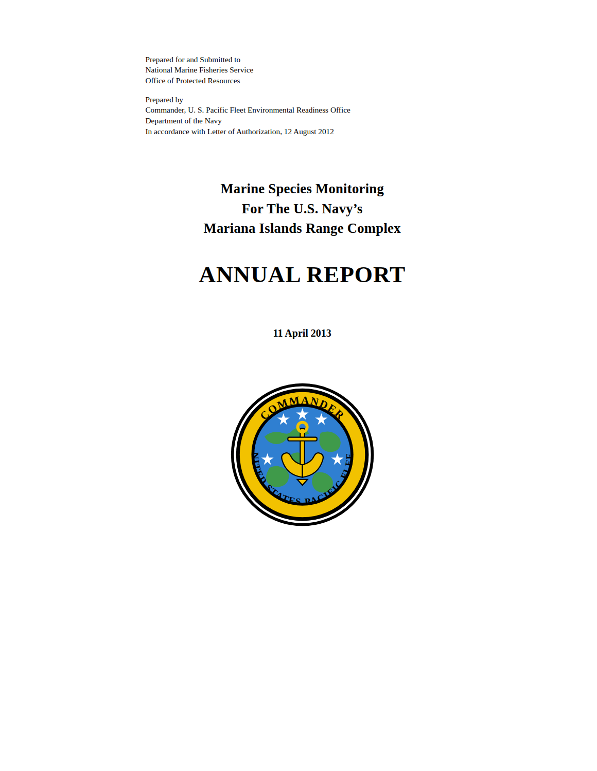Prepared for and Submitted to
National Marine Fisheries Service
Office of Protected Resources
Prepared by
Commander, U. S. Pacific Fleet Environmental Readiness Office
Department of the Navy
In accordance with Letter of Authorization, 12 August 2012
Marine Species Monitoring
For The U.S. Navy’s
Mariana Islands Range Complex
ANNUAL REPORT
11 April 2013
COMMANDER UNITED STATES PACIFIC FLEET